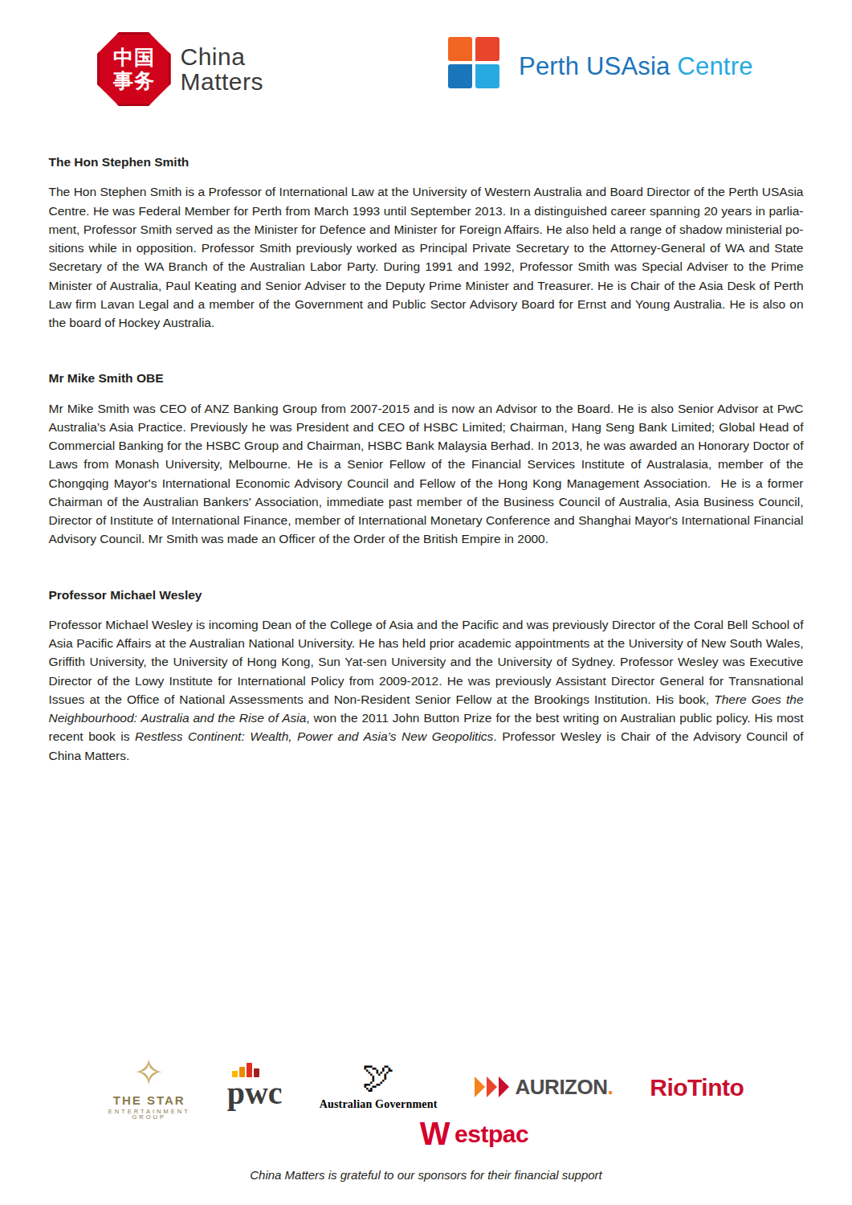中国 事务
China Matters
Perth USAsia Centre
The Hon Stephen Smith
The Hon Stephen Smith is a Professor of International Law at the University of Western Australia and Board Director of the Perth USAsia Centre. He was Federal Member for Perth from March 1993 until September 2013. In a distinguished career spanning 20 years in parliament, Professor Smith served as the Minister for Defence and Minister for Foreign Affairs. He also held a range of shadow ministerial positions while in opposition. Professor Smith previously worked as Principal Private Secretary to the Attorney-General of WA and State Secretary of the WA Branch of the Australian Labor Party. During 1991 and 1992, Professor Smith was Special Adviser to the Prime Minister of Australia, Paul Keating and Senior Adviser to the Deputy Prime Minister and Treasurer. He is Chair of the Asia Desk of Perth Law firm Lavan Legal and a member of the Government and Public Sector Advisory Board for Ernst and Young Australia. He is also on the board of Hockey Australia.
Mr Mike Smith OBE
Mr Mike Smith was CEO of ANZ Banking Group from 2007-2015 and is now an Advisor to the Board. He is also Senior Advisor at PwC Australia’s Asia Practice. Previously he was President and CEO of HSBC Limited; Chairman, Hang Seng Bank Limited; Global Head of Commercial Banking for the HSBC Group and Chairman, HSBC Bank Malaysia Berhad. In 2013, he was awarded an Honorary Doctor of Laws from Monash University, Melbourne. He is a Senior Fellow of the Financial Services Institute of Australasia, member of the Chongqing Mayor's International Economic Advisory Council and Fellow of the Hong Kong Management Association. He is a former Chairman of the Australian Bankers' Association, immediate past member of the Business Council of Australia, Asia Business Council, Director of Institute of International Finance, member of International Monetary Conference and Shanghai Mayor's International Financial Advisory Council. Mr Smith was made an Officer of the Order of the British Empire in 2000.
Professor Michael Wesley
Professor Michael Wesley is incoming Dean of the College of Asia and the Pacific and was previously Director of the Coral Bell School of Asia Pacific Affairs at the Australian National University. He has held prior academic appointments at the University of New South Wales, Griffith University, the University of Hong Kong, Sun Yat-sen University and the University of Sydney. Professor Wesley was Executive Director of the Lowy Institute for International Policy from 2009-2012. He was previously Assistant Director General for Transnational Issues at the Office of National Assessments and Non-Resident Senior Fellow at the Brookings Institution. His book, There Goes the Neighbourhood: Australia and the Rise of Asia, won the 2011 John Button Prize for the best writing on Australian public policy. His most recent book is Restless Continent: Wealth, Power and Asia’s New Geopolitics. Professor Wesley is Chair of the Advisory Council of China Matters.
✧ THE STAR ENTERTAINMENT GROUP
pwc
🕊 Australian Government
AURIZON.
RioTinto
Westpac
China Matters is grateful to our sponsors for their financial support